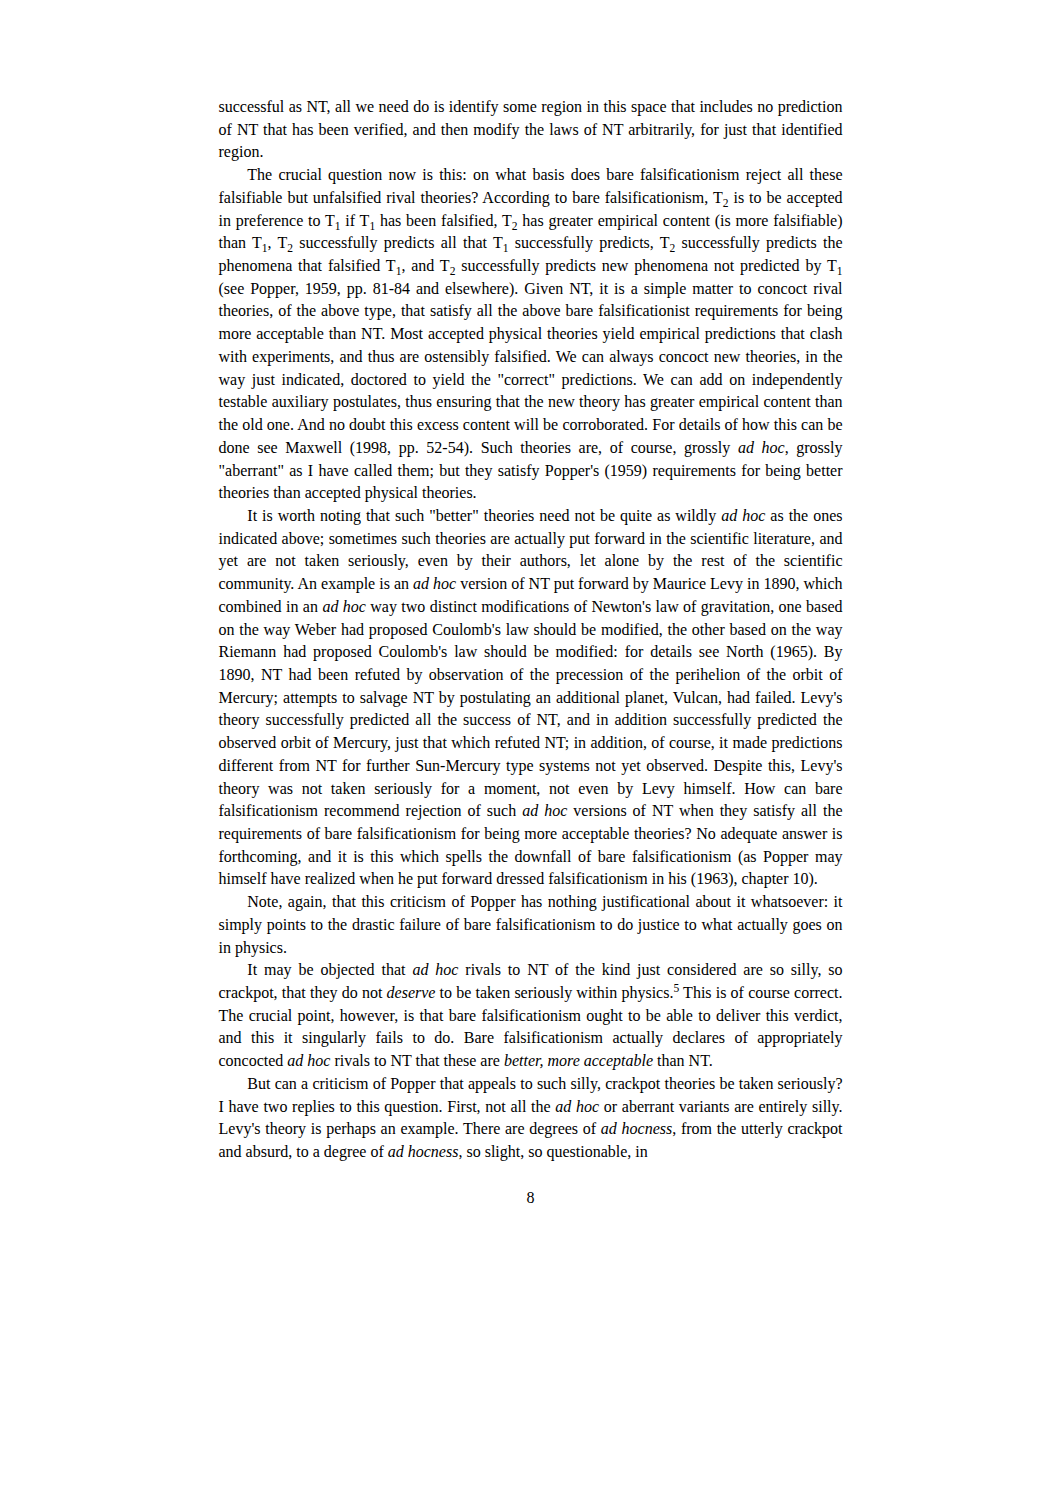successful as NT, all we need do is identify some region in this space that includes no prediction of NT that has been verified, and then modify the laws of NT arbitrarily, for just that identified region.
The crucial question now is this: on what basis does bare falsificationism reject all these falsifiable but unfalsified rival theories? According to bare falsificationism, T2 is to be accepted in preference to T1 if T1 has been falsified, T2 has greater empirical content (is more falsifiable) than T1, T2 successfully predicts all that T1 successfully predicts, T2 successfully predicts the phenomena that falsified T1, and T2 successfully predicts new phenomena not predicted by T1 (see Popper, 1959, pp. 81-84 and elsewhere). Given NT, it is a simple matter to concoct rival theories, of the above type, that satisfy all the above bare falsificationist requirements for being more acceptable than NT. Most accepted physical theories yield empirical predictions that clash with experiments, and thus are ostensibly falsified. We can always concoct new theories, in the way just indicated, doctored to yield the "correct" predictions. We can add on independently testable auxiliary postulates, thus ensuring that the new theory has greater empirical content than the old one. And no doubt this excess content will be corroborated. For details of how this can be done see Maxwell (1998, pp. 52-54). Such theories are, of course, grossly ad hoc, grossly "aberrant" as I have called them; but they satisfy Popper's (1959) requirements for being better theories than accepted physical theories.
It is worth noting that such "better" theories need not be quite as wildly ad hoc as the ones indicated above; sometimes such theories are actually put forward in the scientific literature, and yet are not taken seriously, even by their authors, let alone by the rest of the scientific community. An example is an ad hoc version of NT put forward by Maurice Levy in 1890, which combined in an ad hoc way two distinct modifications of Newton's law of gravitation, one based on the way Weber had proposed Coulomb's law should be modified, the other based on the way Riemann had proposed Coulomb's law should be modified: for details see North (1965). By 1890, NT had been refuted by observation of the precession of the perihelion of the orbit of Mercury; attempts to salvage NT by postulating an additional planet, Vulcan, had failed. Levy's theory successfully predicted all the success of NT, and in addition successfully predicted the observed orbit of Mercury, just that which refuted NT; in addition, of course, it made predictions different from NT for further Sun-Mercury type systems not yet observed. Despite this, Levy's theory was not taken seriously for a moment, not even by Levy himself. How can bare falsificationism recommend rejection of such ad hoc versions of NT when they satisfy all the requirements of bare falsificationism for being more acceptable theories? No adequate answer is forthcoming, and it is this which spells the downfall of bare falsificationism (as Popper may himself have realized when he put forward dressed falsificationism in his (1963), chapter 10).
Note, again, that this criticism of Popper has nothing justificational about it whatsoever: it simply points to the drastic failure of bare falsificationism to do justice to what actually goes on in physics.
It may be objected that ad hoc rivals to NT of the kind just considered are so silly, so crackpot, that they do not deserve to be taken seriously within physics.5 This is of course correct. The crucial point, however, is that bare falsificationism ought to be able to deliver this verdict, and this it singularly fails to do. Bare falsificationism actually declares of appropriately concocted ad hoc rivals to NT that these are better, more acceptable than NT.
But can a criticism of Popper that appeals to such silly, crackpot theories be taken seriously? I have two replies to this question. First, not all the ad hoc or aberrant variants are entirely silly. Levy's theory is perhaps an example. There are degrees of ad hocness, from the utterly crackpot and absurd, to a degree of ad hocness, so slight, so questionable, in
8